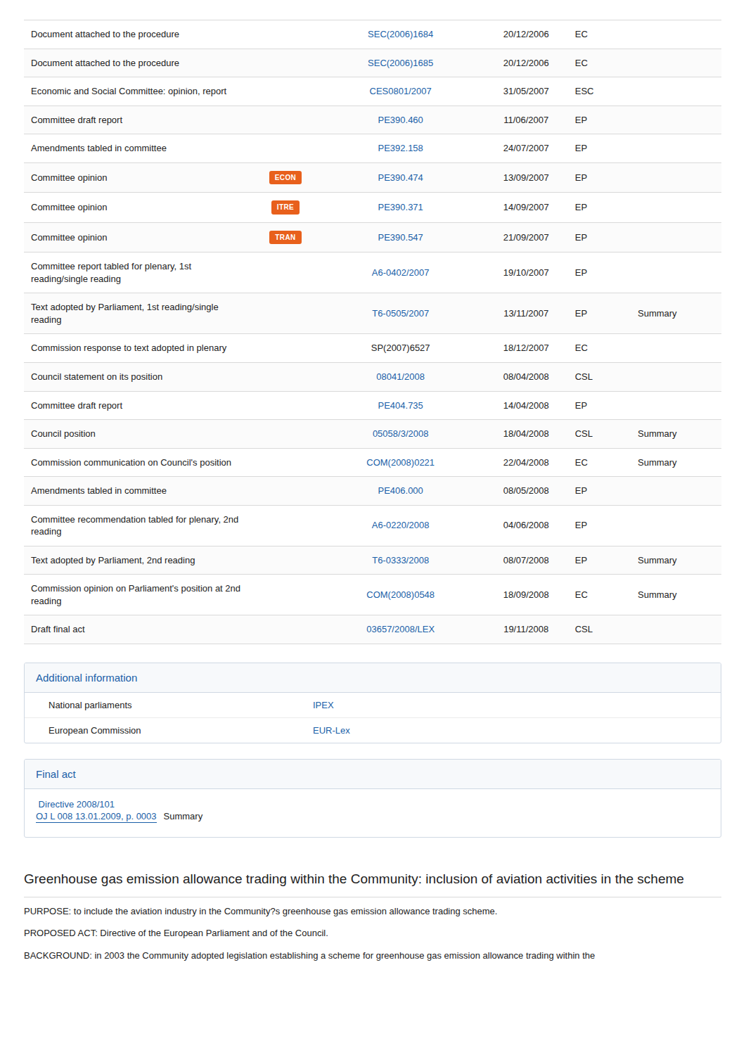| Document attached to the procedure | | SEC(2006)1684 | 20/12/2006 | EC | |
| Document attached to the procedure | | SEC(2006)1685 | 20/12/2006 | EC | |
| Economic and Social Committee: opinion, report | | CES0801/2007 | 31/05/2007 | ESC | |
| Committee draft report | | PE390.460 | 11/06/2007 | EP | |
| Amendments tabled in committee | | PE392.158 | 24/07/2007 | EP | |
| Committee opinion | ECON | PE390.474 | 13/09/2007 | EP | |
| Committee opinion | ITRE | PE390.371 | 14/09/2007 | EP | |
| Committee opinion | TRAN | PE390.547 | 21/09/2007 | EP | |
| Committee report tabled for plenary, 1st reading/single reading | | A6-0402/2007 | 19/10/2007 | EP | |
| Text adopted by Parliament, 1st reading/single reading | | T6-0505/2007 | 13/11/2007 | EP | Summary |
| Commission response to text adopted in plenary | | SP(2007)6527 | 18/12/2007 | EC | |
| Council statement on its position | | 08041/2008 | 08/04/2008 | CSL | |
| Committee draft report | | PE404.735 | 14/04/2008 | EP | |
| Council position | | 05058/3/2008 | 18/04/2008 | CSL | Summary |
| Commission communication on Council's position | | COM(2008)0221 | 22/04/2008 | EC | Summary |
| Amendments tabled in committee | | PE406.000 | 08/05/2008 | EP | |
| Committee recommendation tabled for plenary, 2nd reading | | A6-0220/2008 | 04/06/2008 | EP | |
| Text adopted by Parliament, 2nd reading | | T6-0333/2008 | 08/07/2008 | EP | Summary |
| Commission opinion on Parliament's position at 2nd reading | | COM(2008)0548 | 18/09/2008 | EC | Summary |
| Draft final act | | 03657/2008/LEX | 19/11/2008 | CSL | |
Additional information
| National parliaments | IPEX |
| European Commission | EUR-Lex |
Final act
Directive 2008/101
OJ L 008 13.01.2009, p. 0003 Summary
Greenhouse gas emission allowance trading within the Community: inclusion of aviation activities in the scheme
PURPOSE: to include the aviation industry in the Community?s greenhouse gas emission allowance trading scheme.
PROPOSED ACT: Directive of the European Parliament and of the Council.
BACKGROUND: in 2003 the Community adopted legislation establishing a scheme for greenhouse gas emission allowance trading within the